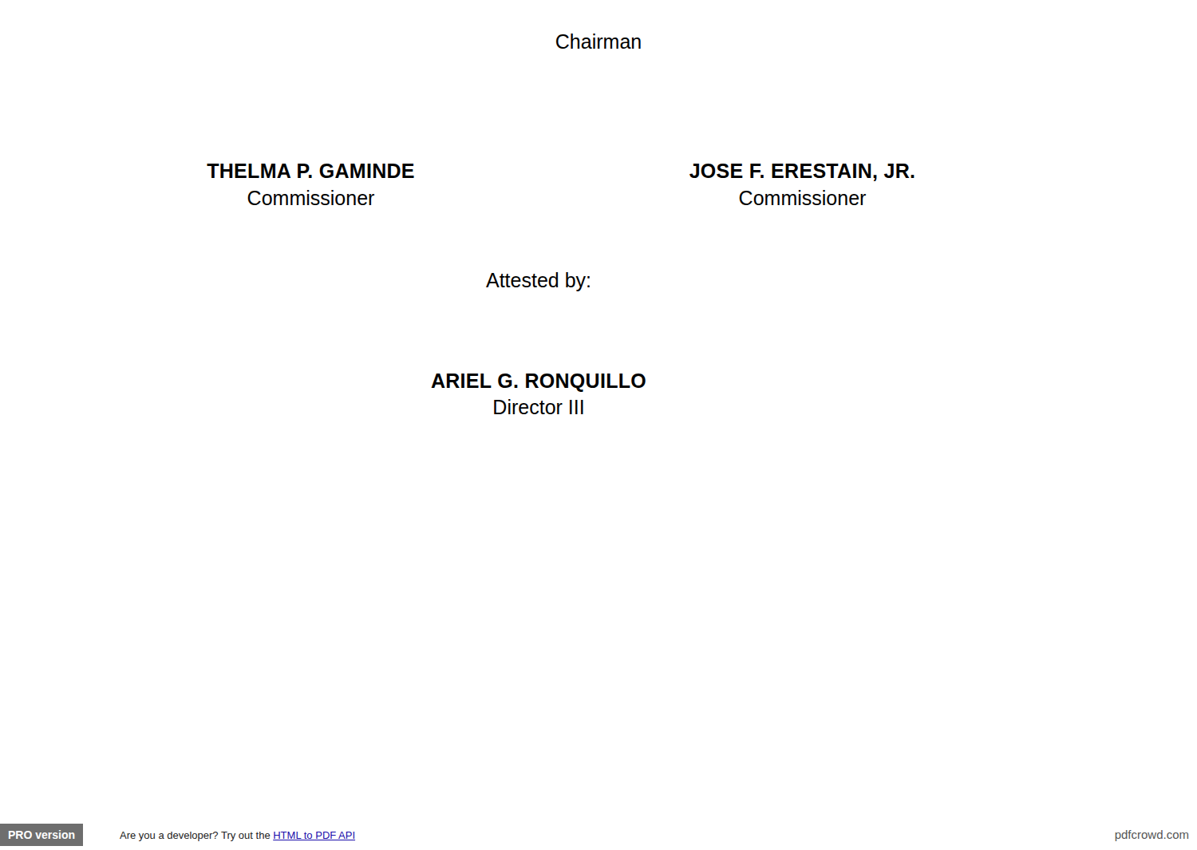Chairman
| THELMA P. GAMINDE Commissioner | JOSE F. ERESTAIN, JR. Commissioner |
Attested by:
ARIEL G. RONQUILLO
Director III
PRO version Are you a developer? Try out the HTML to PDF API pdfcrowd.com